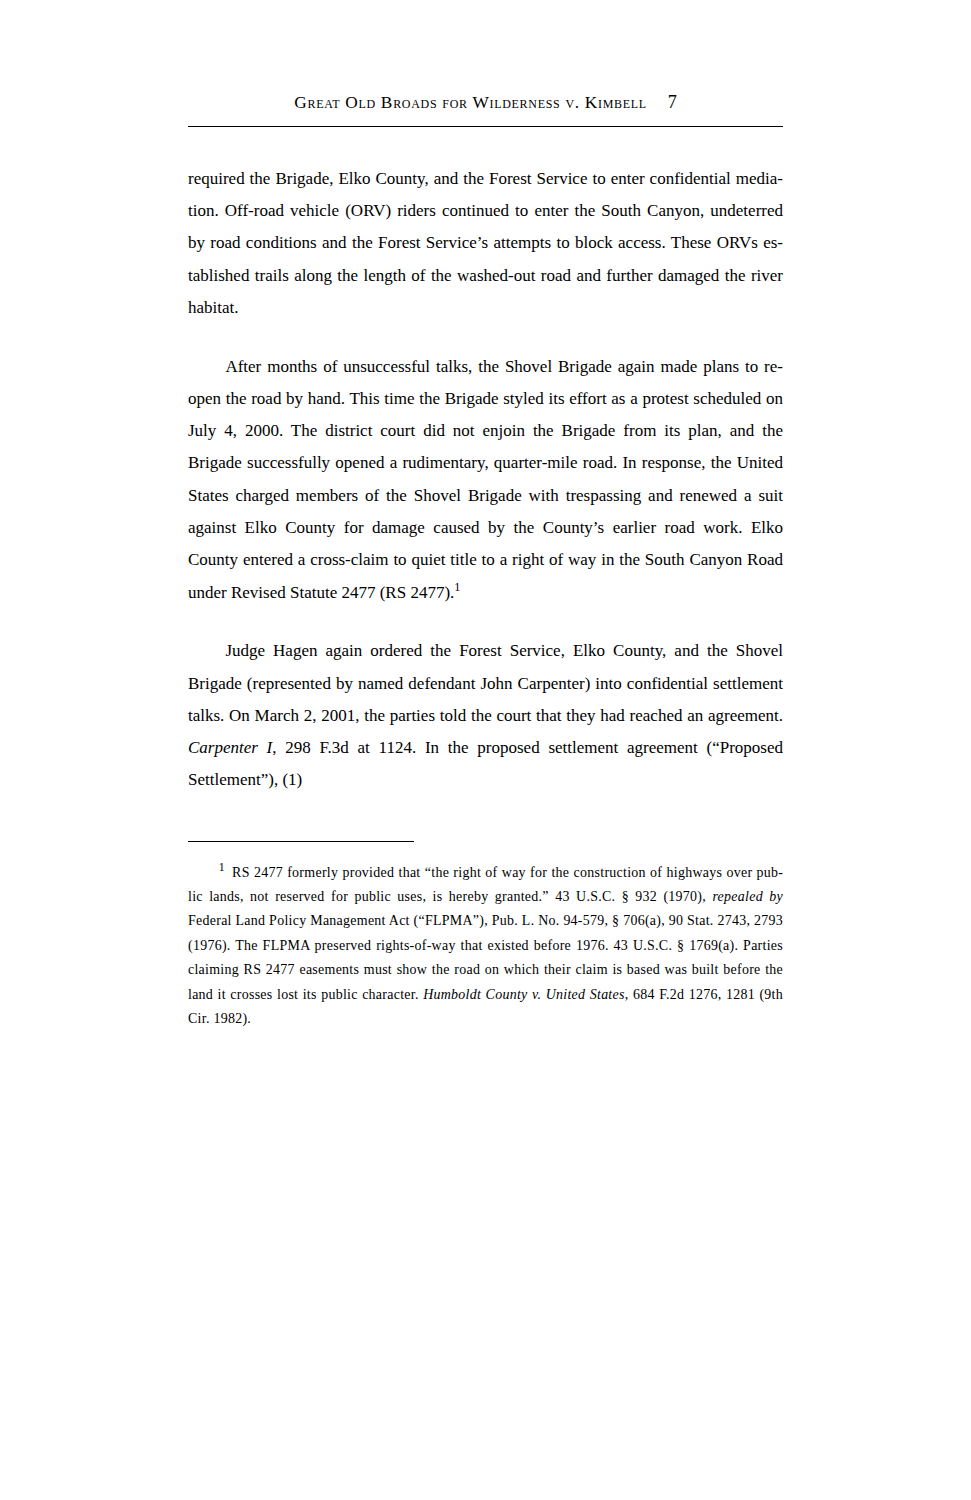Great Old Broads for Wilderness v. Kimbell 7
required the Brigade, Elko County, and the Forest Service to enter confidential mediation. Off-road vehicle (ORV) riders continued to enter the South Canyon, undeterred by road conditions and the Forest Service’s attempts to block access. These ORVs established trails along the length of the washed-out road and further damaged the river habitat.
After months of unsuccessful talks, the Shovel Brigade again made plans to reopen the road by hand. This time the Brigade styled its effort as a protest scheduled on July 4, 2000. The district court did not enjoin the Brigade from its plan, and the Brigade successfully opened a rudimentary, quarter-mile road. In response, the United States charged members of the Shovel Brigade with trespassing and renewed a suit against Elko County for damage caused by the County’s earlier road work. Elko County entered a cross-claim to quiet title to a right of way in the South Canyon Road under Revised Statute 2477 (RS 2477).1
Judge Hagen again ordered the Forest Service, Elko County, and the Shovel Brigade (represented by named defendant John Carpenter) into confidential settlement talks. On March 2, 2001, the parties told the court that they had reached an agreement. Carpenter I, 298 F.3d at 1124. In the proposed settlement agreement (“Proposed Settlement”), (1)
1 RS 2477 formerly provided that “the right of way for the construction of highways over public lands, not reserved for public uses, is hereby granted.” 43 U.S.C. § 932 (1970), repealed by Federal Land Policy Management Act (“FLPMA”), Pub. L. No. 94-579, § 706(a), 90 Stat. 2743, 2793 (1976). The FLPMA preserved rights-of-way that existed before 1976. 43 U.S.C. § 1769(a). Parties claiming RS 2477 easements must show the road on which their claim is based was built before the land it crosses lost its public character. Humboldt County v. United States, 684 F.2d 1276, 1281 (9th Cir. 1982).